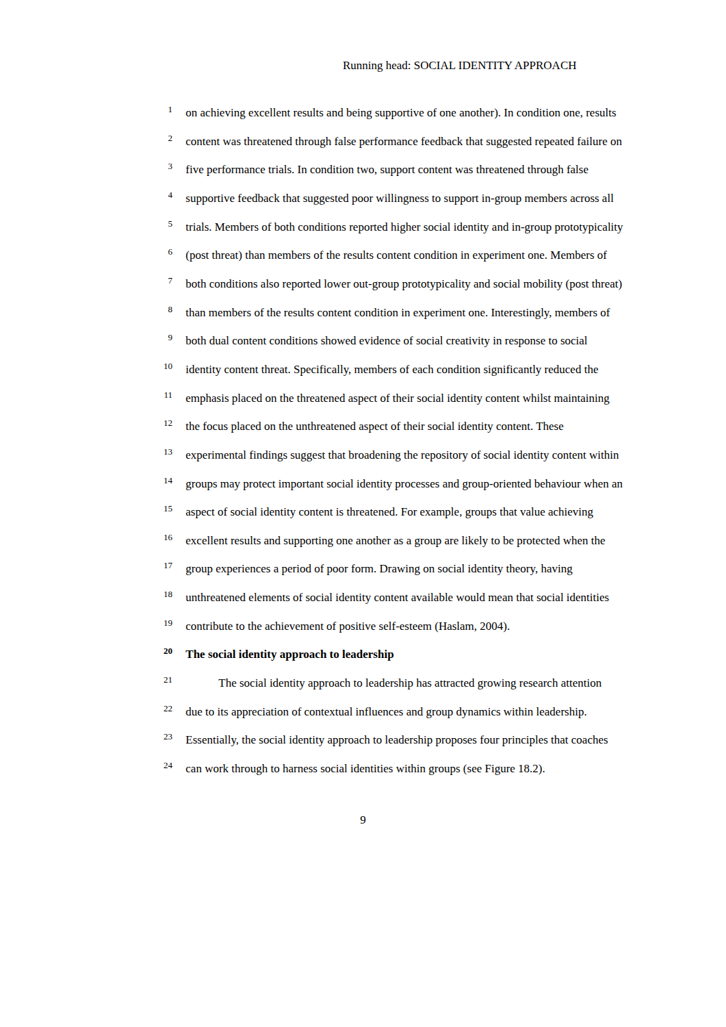Running head: SOCIAL IDENTITY APPROACH
on achieving excellent results and being supportive of one another). In condition one, results content was threatened through false performance feedback that suggested repeated failure on five performance trials. In condition two, support content was threatened through false supportive feedback that suggested poor willingness to support in-group members across all trials. Members of both conditions reported higher social identity and in-group prototypicality (post threat) than members of the results content condition in experiment one. Members of both conditions also reported lower out-group prototypicality and social mobility (post threat) than members of the results content condition in experiment one. Interestingly, members of both dual content conditions showed evidence of social creativity in response to social identity content threat. Specifically, members of each condition significantly reduced the emphasis placed on the threatened aspect of their social identity content whilst maintaining the focus placed on the unthreatened aspect of their social identity content. These experimental findings suggest that broadening the repository of social identity content within groups may protect important social identity processes and group-oriented behaviour when an aspect of social identity content is threatened. For example, groups that value achieving excellent results and supporting one another as a group are likely to be protected when the group experiences a period of poor form. Drawing on social identity theory, having unthreatened elements of social identity content available would mean that social identities contribute to the achievement of positive self-esteem (Haslam, 2004). The social identity approach to leadership The social identity approach to leadership has attracted growing research attention due to its appreciation of contextual influences and group dynamics within leadership. Essentially, the social identity approach to leadership proposes four principles that coaches can work through to harness social identities within groups (see Figure 18.2).
9